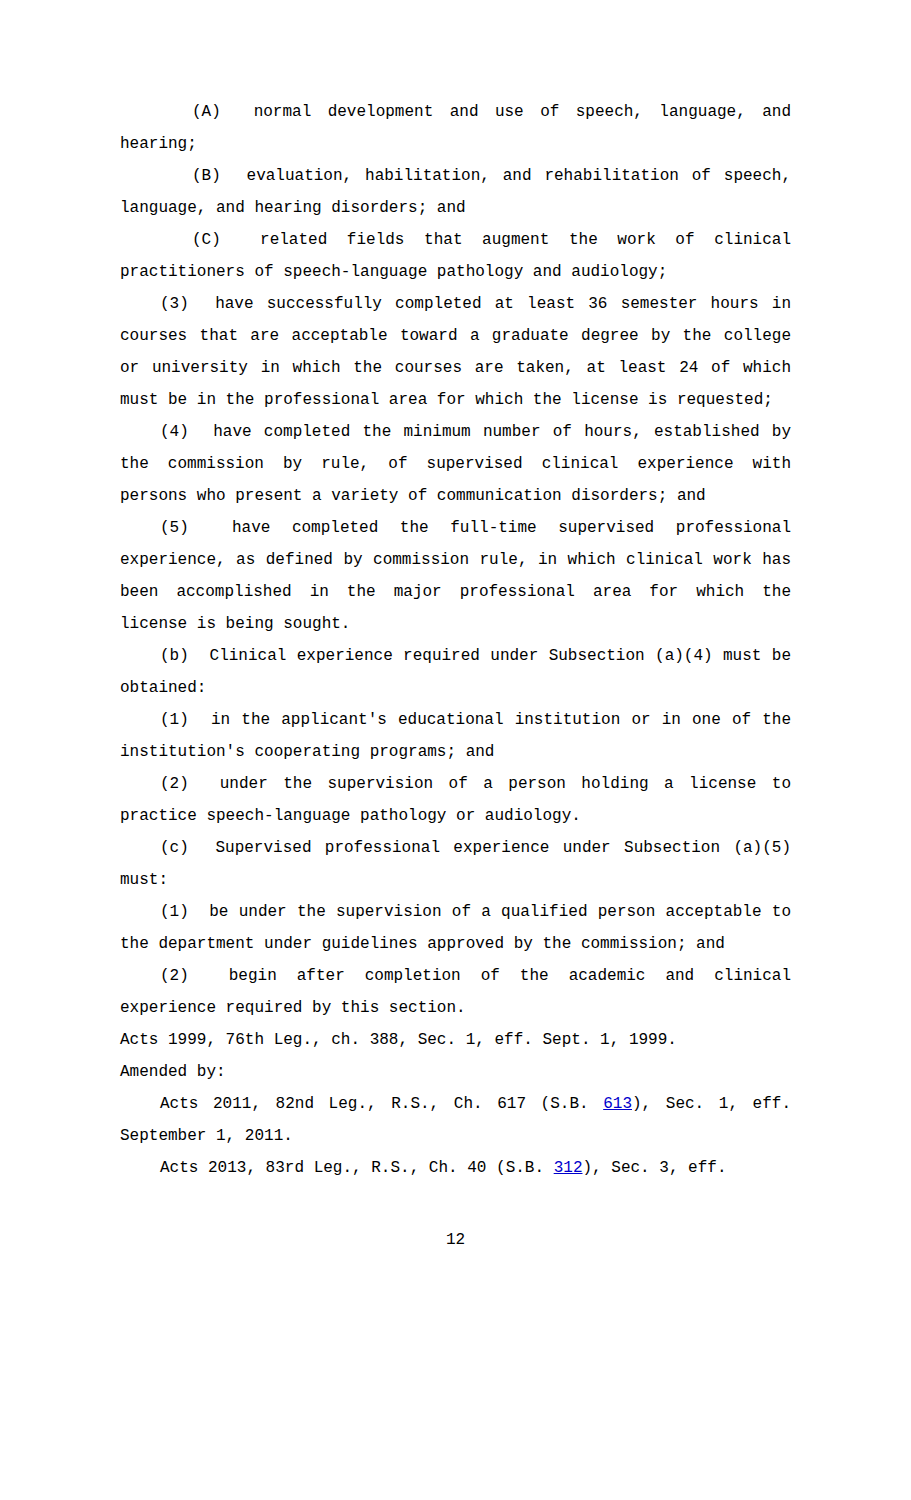(A) normal development and use of speech, language, and hearing;
(B) evaluation, habilitation, and rehabilitation of speech, language, and hearing disorders; and
(C) related fields that augment the work of clinical practitioners of speech-language pathology and audiology;
(3) have successfully completed at least 36 semester hours in courses that are acceptable toward a graduate degree by the college or university in which the courses are taken, at least 24 of which must be in the professional area for which the license is requested;
(4) have completed the minimum number of hours, established by the commission by rule, of supervised clinical experience with persons who present a variety of communication disorders; and
(5) have completed the full-time supervised professional experience, as defined by commission rule, in which clinical work has been accomplished in the major professional area for which the license is being sought.
(b) Clinical experience required under Subsection (a)(4) must be obtained:
(1) in the applicant's educational institution or in one of the institution's cooperating programs; and
(2) under the supervision of a person holding a license to practice speech-language pathology or audiology.
(c) Supervised professional experience under Subsection (a)(5) must:
(1) be under the supervision of a qualified person acceptable to the department under guidelines approved by the commission; and
(2) begin after completion of the academic and clinical experience required by this section.
Acts 1999, 76th Leg., ch. 388, Sec. 1, eff. Sept. 1, 1999.
Amended by:
Acts 2011, 82nd Leg., R.S., Ch. 617 (S.B. 613), Sec. 1, eff. September 1, 2011.
Acts 2013, 83rd Leg., R.S., Ch. 40 (S.B. 312), Sec. 3, eff.
12